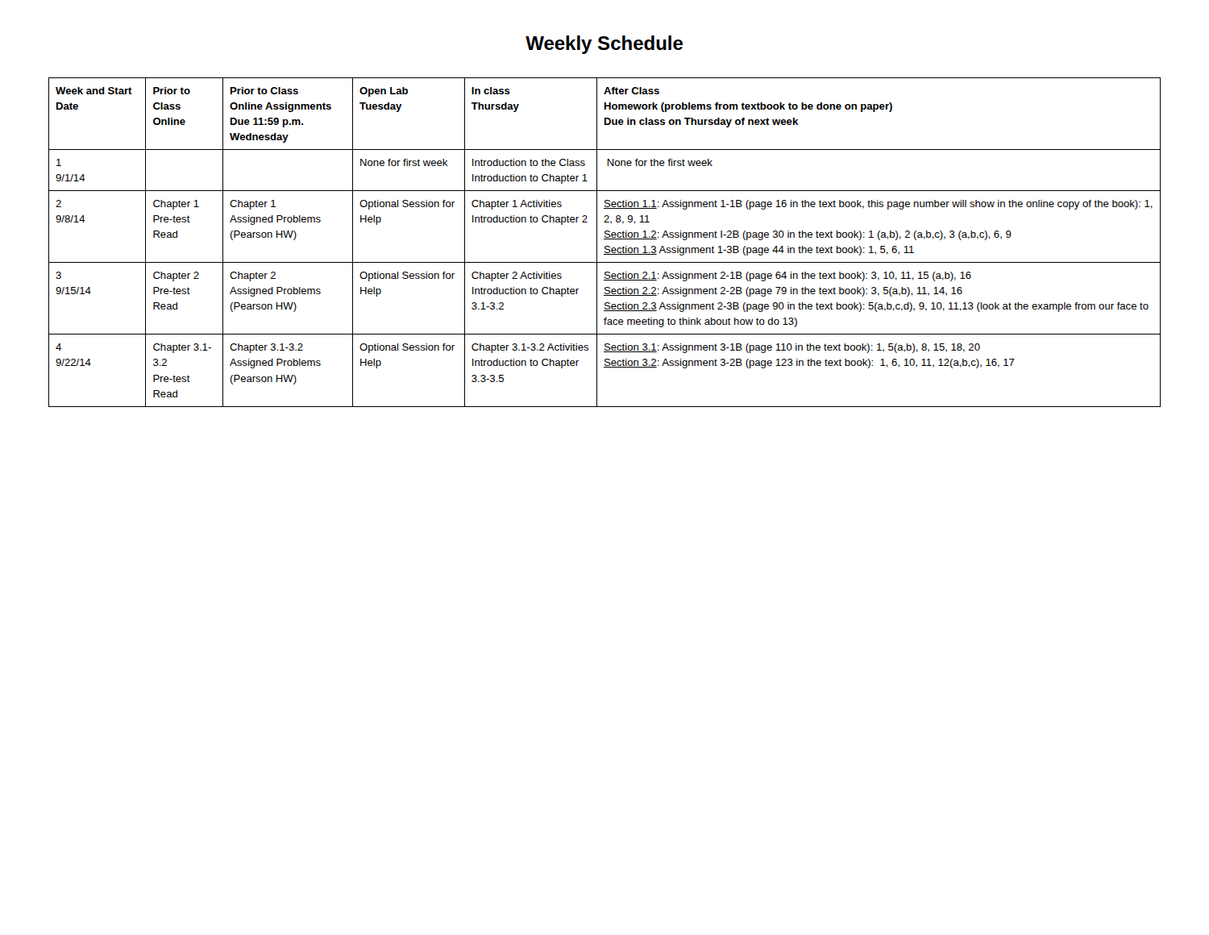Weekly Schedule
| Week and Start Date | Prior to Class Online | Prior to Class Online Assignments Due 11:59 p.m. Wednesday | Open Lab Tuesday | In class Thursday | After Class Homework (problems from textbook to be done on paper) Due in class on Thursday of next week |
| --- | --- | --- | --- | --- | --- |
| 1 9/1/14 | | | None for first week | Introduction to the Class Introduction to Chapter 1 | None for the first week |
| 2 9/8/14 | Chapter 1 Pre-test Read | Chapter 1 Assigned Problems (Pearson HW) | Optional Session for Help | Chapter 1 Activities Introduction to Chapter 2 | Section 1.1 : Assignment 1-1B (page 16 in the text book, this page number will show in the online copy of the book): 1, 2, 8, 9, 11 Section 1.2 : Assignment I-2B (page 30 in the text book): 1 (a,b), 2 (a,b,c), 3 (a,b,c), 6, 9 Section 1.3 Assignment 1-3B (page 44 in the text book): 1, 5, 6, 11 |
| 3 9/15/14 | Chapter 2 Pre-test Read | Chapter 2 Assigned Problems (Pearson HW) | Optional Session for Help | Chapter 2 Activities Introduction to Chapter 3.1-3.2 | Section 2.1 : Assignment 2-1B (page 64 in the text book): 3, 10, 11, 15 (a,b), 16 Section 2.2 : Assignment 2-2B (page 79 in the text book): 3, 5(a,b), 11, 14, 16 Section 2.3 Assignment 2-3B (page 90 in the text book): 5(a,b,c,d), 9, 10, 11,13 (look at the example from our face to face meeting to think about how to do 13) |
| 4 9/22/14 | Chapter 3.1-3.2 Pre-test Read | Chapter 3.1-3.2 Assigned Problems (Pearson HW) | Optional Session for Help | Chapter 3.1-3.2 Activities Introduction to Chapter 3.3-3.5 | Section 3.1 : Assignment 3-1B (page 110 in the text book): 1, 5(a,b), 8, 15, 18, 20 Section 3.2 : Assignment 3-2B (page 123 in the text book): 1, 6, 10, 11, 12(a,b,c), 16, 17 |